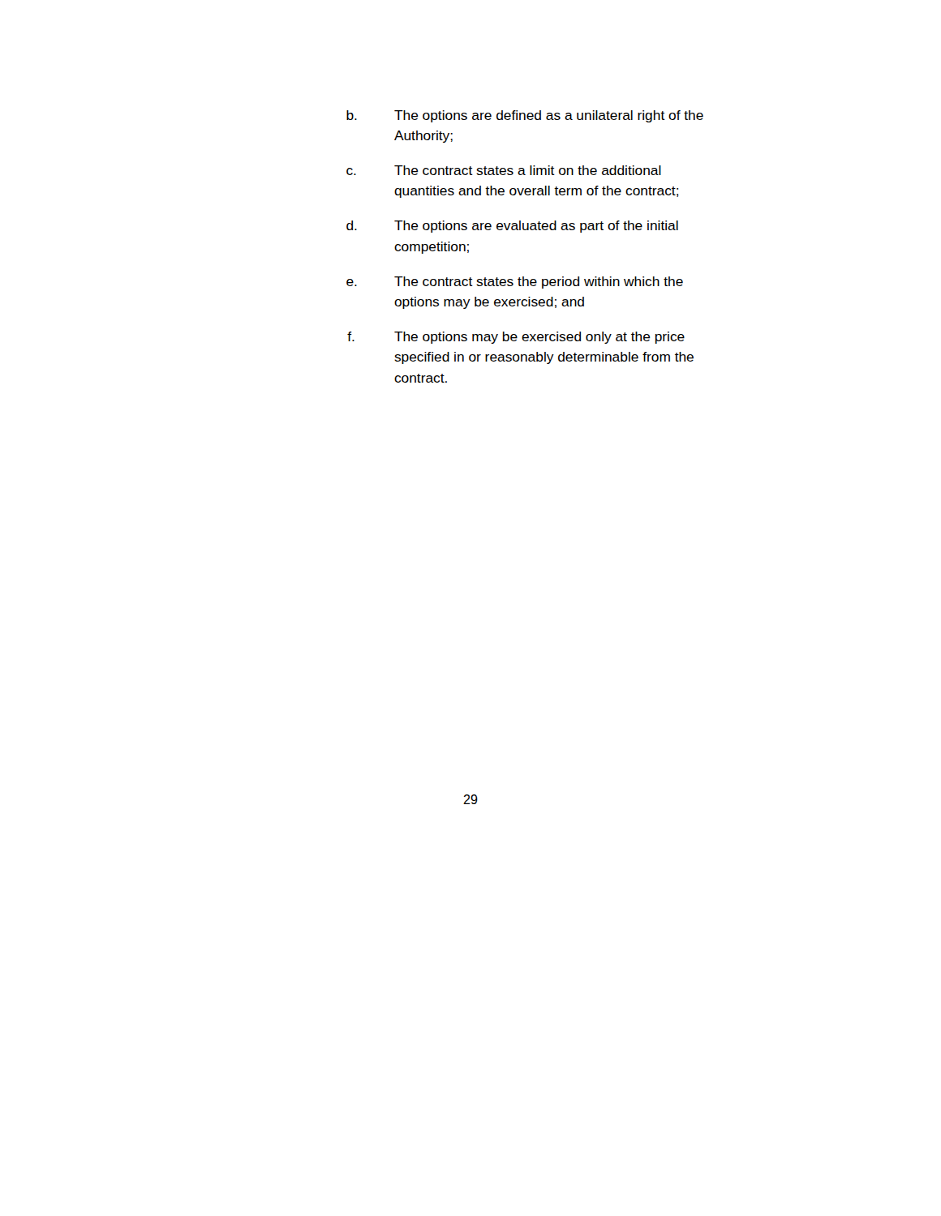b.
The options are defined as a unilateral right of the Authority;
c.
The contract states a limit on the additional quantities and the overall term of the contract;
d.
The options are evaluated as part of the initial competition;
e.
The contract states the period within which the options may be exercised; and
f.
The options may be exercised only at the price specified in or reasonably determinable from the contract.
29